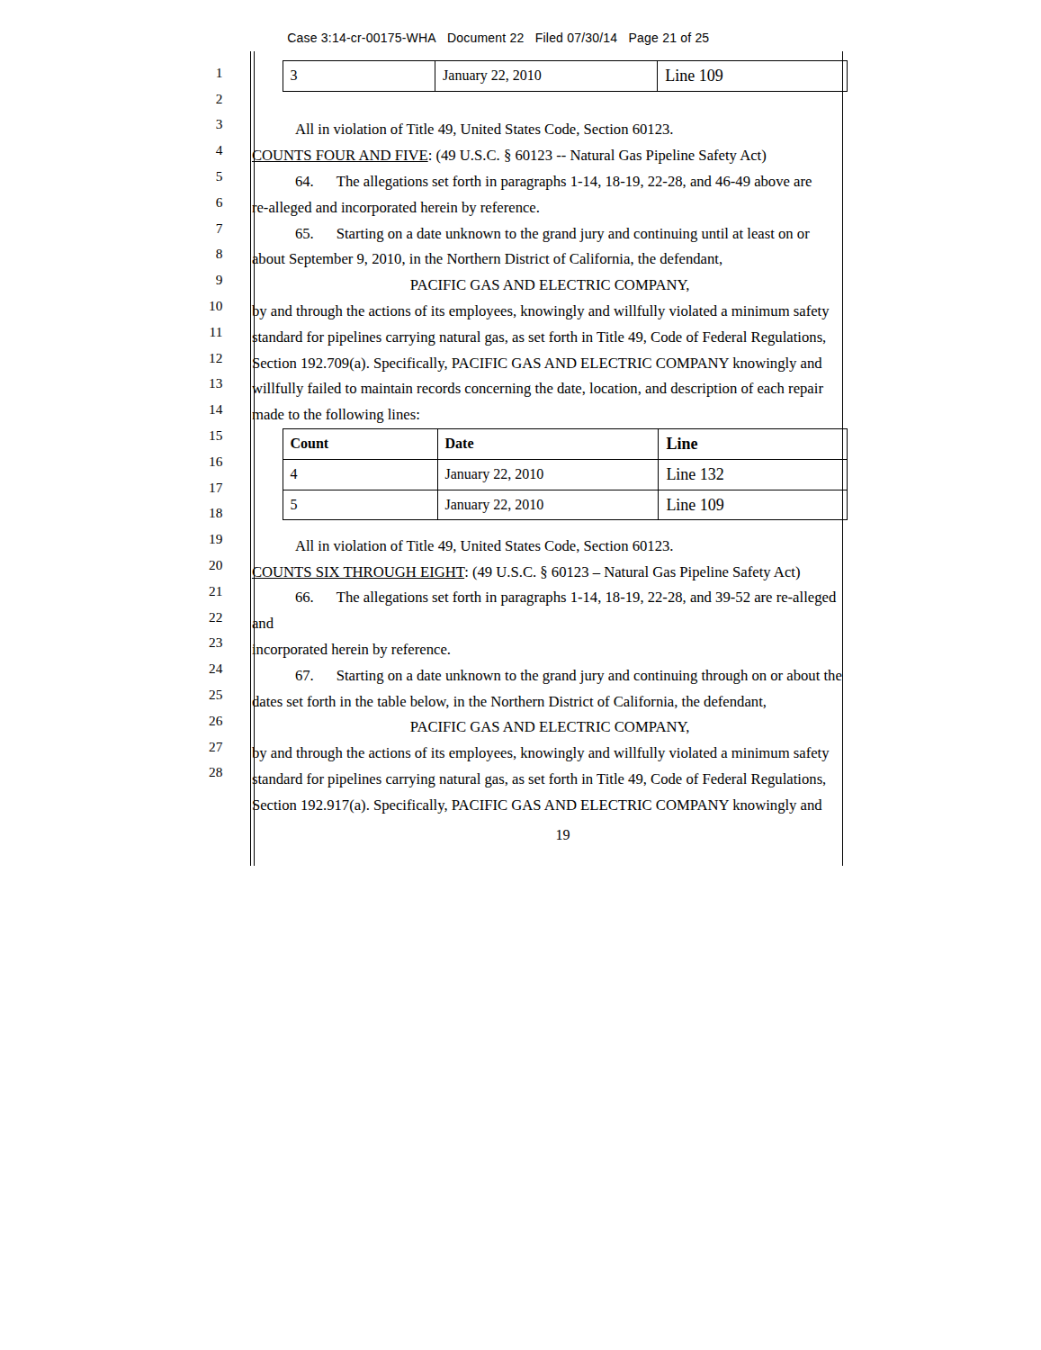Case 3:14-cr-00175-WHA Document 22 Filed 07/30/14 Page 21 of 25
1
2
3
4
5
6
7
8
9
10
11
12
13
14
15
16
17
18
19
20
21
22
23
24
25
26
27
28
| 3 | January 22, 2010 | Line 109 |
All in violation of Title 49, United States Code, Section 60123.
COUNTS FOUR AND FIVE: (49 U.S.C. § 60123 -- Natural Gas Pipeline Safety Act)
64. The allegations set forth in paragraphs 1-14, 18-19, 22-28, and 46-49 above are
re-alleged and incorporated herein by reference.
65. Starting on a date unknown to the grand jury and continuing until at least on or
about September 9, 2010, in the Northern District of California, the defendant,
PACIFIC GAS AND ELECTRIC COMPANY,
by and through the actions of its employees, knowingly and willfully violated a minimum safety
standard for pipelines carrying natural gas, as set forth in Title 49, Code of Federal Regulations,
Section 192.709(a). Specifically, PACIFIC GAS AND ELECTRIC COMPANY knowingly and
willfully failed to maintain records concerning the date, location, and description of each repair
made to the following lines:
| Count | Date | Line |
| 4 | January 22, 2010 | Line 132 |
| 5 | January 22, 2010 | Line 109 |
All in violation of Title 49, United States Code, Section 60123.
COUNTS SIX THROUGH EIGHT: (49 U.S.C. § 60123 – Natural Gas Pipeline Safety Act)
66. The allegations set forth in paragraphs 1-14, 18-19, 22-28, and 39-52 are re-alleged and
incorporated herein by reference.
67. Starting on a date unknown to the grand jury and continuing through on or about the
dates set forth in the table below, in the Northern District of California, the defendant,
PACIFIC GAS AND ELECTRIC COMPANY,
by and through the actions of its employees, knowingly and willfully violated a minimum safety
standard for pipelines carrying natural gas, as set forth in Title 49, Code of Federal Regulations,
Section 192.917(a). Specifically, PACIFIC GAS AND ELECTRIC COMPANY knowingly and
19